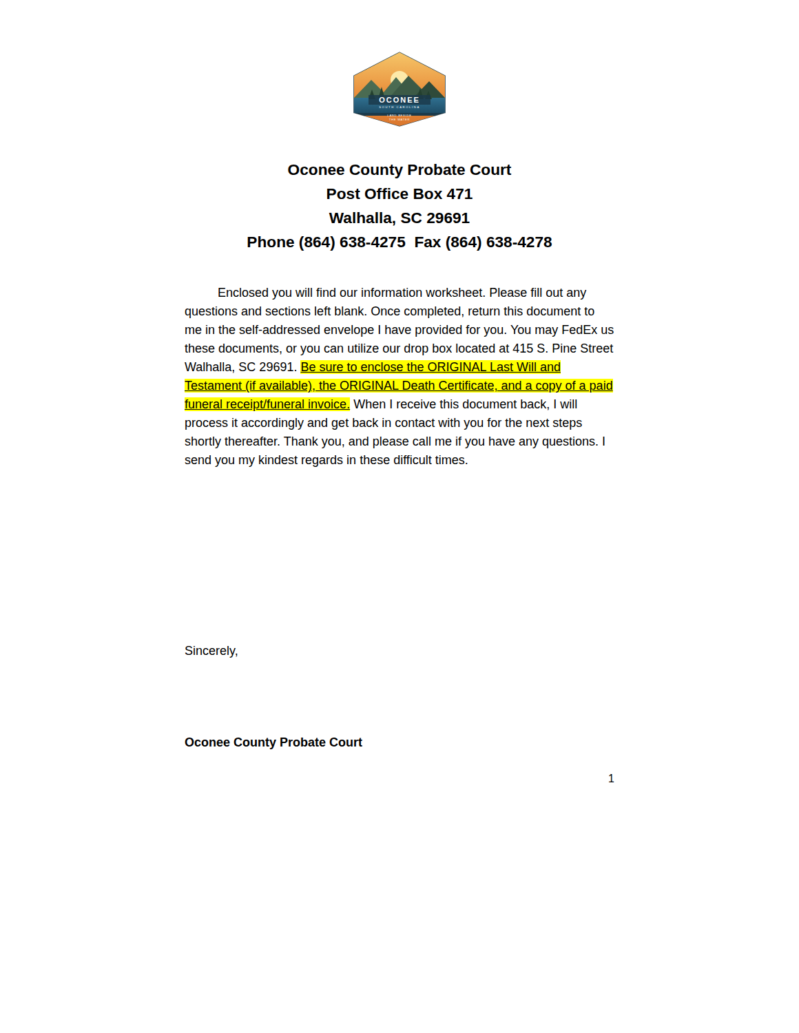OCONEE SOUTH CAROLINA LAND BESIDE THE WATER
Oconee County Probate Court
Post Office Box 471
Walhalla, SC 29691
Phone (864) 638-4275 Fax (864) 638-4278
Enclosed you will find our information worksheet. Please fill out any questions and sections left blank. Once completed, return this document to me in the self-addressed envelope I have provided for you. You may FedEx us these documents, or you can utilize our drop box located at 415 S. Pine Street Walhalla, SC 29691. Be sure to enclose the ORIGINAL Last Will and Testament (if available), the ORIGINAL Death Certificate, and a copy of a paid funeral receipt/funeral invoice. When I receive this document back, I will process it accordingly and get back in contact with you for the next steps shortly thereafter. Thank you, and please call me if you have any questions. I send you my kindest regards in these difficult times.
Sincerely,
Oconee County Probate Court
1